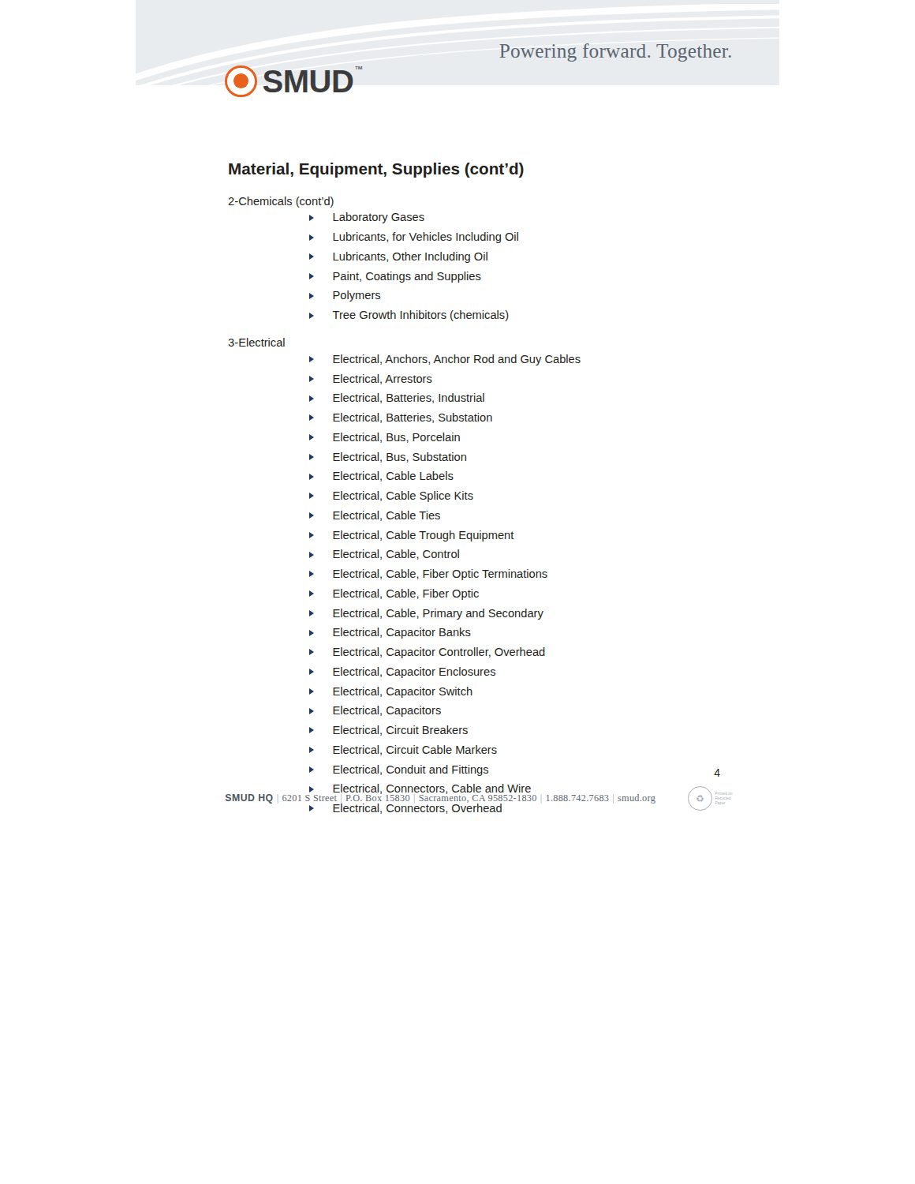Powering forward. Together.
SMUD™
Material, Equipment, Supplies (cont’d)
2-Chemicals (cont’d)
Laboratory Gases
Lubricants, for Vehicles Including Oil
Lubricants, Other Including Oil
Paint, Coatings and Supplies
Polymers
Tree Growth Inhibitors (chemicals)
3-Electrical
Electrical, Anchors, Anchor Rod and Guy Cables
Electrical, Arrestors
Electrical, Batteries, Industrial
Electrical, Batteries, Substation
Electrical, Bus, Porcelain
Electrical, Bus, Substation
Electrical, Cable Labels
Electrical, Cable Splice Kits
Electrical, Cable Ties
Electrical, Cable Trough Equipment
Electrical, Cable, Control
Electrical, Cable, Fiber Optic Terminations
Electrical, Cable, Fiber Optic
Electrical, Cable, Primary and Secondary
Electrical, Capacitor Banks
Electrical, Capacitor Controller, Overhead
Electrical, Capacitor Enclosures
Electrical, Capacitor Switch
Electrical, Capacitors
Electrical, Circuit Breakers
Electrical, Circuit Cable Markers
Electrical, Conduit and Fittings
Electrical, Connectors, Cable and Wire
Electrical, Connectors, Overhead
4
SMUD HQ|6201 S Street|P.O. Box 15830|Sacramento, CA 95852-1830|1.888.742.7683|smud.org
♻
Printed on
Recycled
Paper